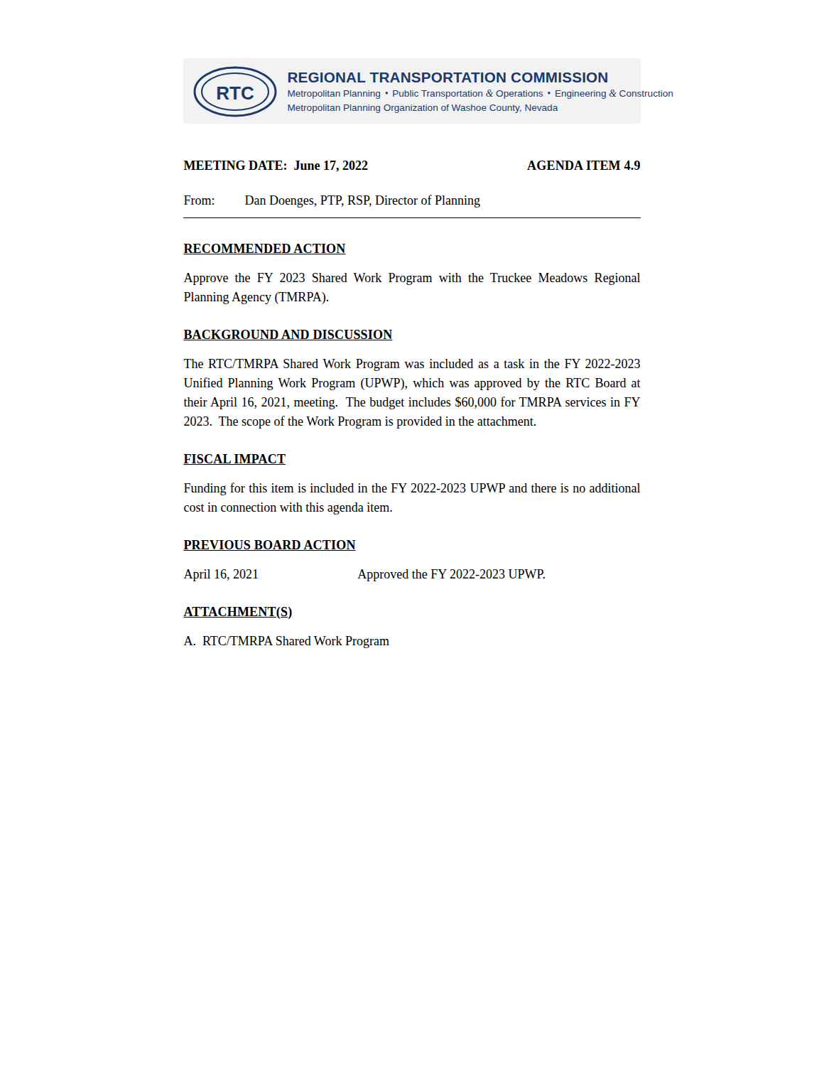RTC
REGIONAL TRANSPORTATION COMMISSION
Metropolitan Planning • Public Transportation & Operations • Engineering & Construction
Metropolitan Planning Organization of Washoe County, Nevada
MEETING DATE: June 17, 2022
AGENDA ITEM 4.9
From: Dan Doenges, PTP, RSP, Director of Planning
RECOMMENDED ACTION
Approve the FY 2023 Shared Work Program with the Truckee Meadows Regional Planning Agency (TMRPA).
BACKGROUND AND DISCUSSION
The RTC/TMRPA Shared Work Program was included as a task in the FY 2022-2023 Unified Planning Work Program (UPWP), which was approved by the RTC Board at their April 16, 2021, meeting. The budget includes $60,000 for TMRPA services in FY 2023. The scope of the Work Program is provided in the attachment.
FISCAL IMPACT
Funding for this item is included in the FY 2022-2023 UPWP and there is no additional cost in connection with this agenda item.
PREVIOUS BOARD ACTION
April 16, 2021
Approved the FY 2022-2023 UPWP.
ATTACHMENT(S)
A. RTC/TMRPA Shared Work Program